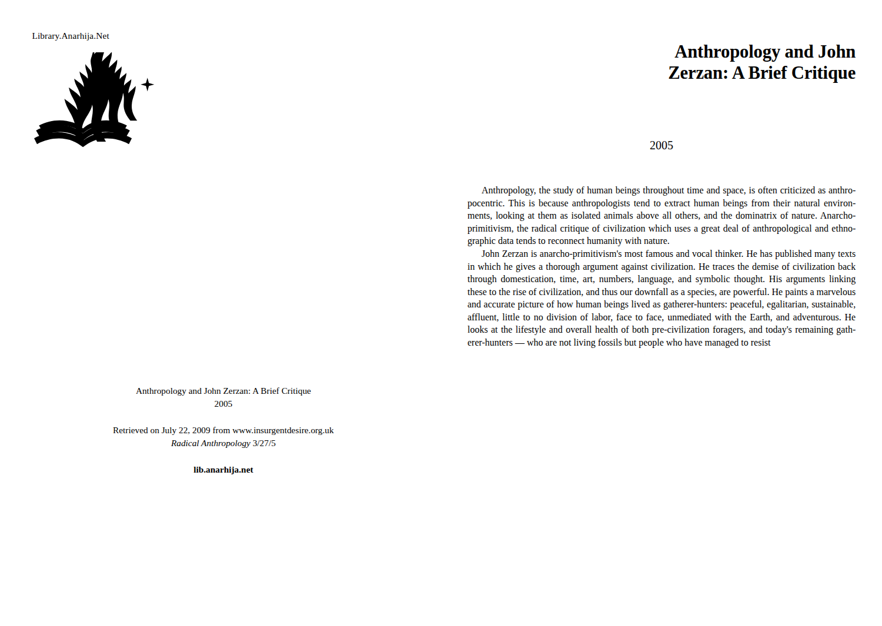Library.Anarhija.Net
Anthropology and John Zerzan: A Brief Critique
2005
Retrieved on July 22, 2009 from www.insurgentdesire.org.uk
Radical Anthropology 3/27/5
lib.anarhija.net
Anthropology and John
Zerzan: A Brief Critique
2005
Anthropology, the study of human beings throughout time and space, is often criticized as anthropocentric. This is because anthropologists tend to extract human beings from their natural environments, looking at them as isolated animals above all others, and the dominatrix of nature. Anarcho-primitivism, the radical critique of civilization which uses a great deal of anthropological and ethnographic data tends to reconnect humanity with nature.
John Zerzan is anarcho-primitivism's most famous and vocal thinker. He has published many texts in which he gives a thorough argument against civilization. He traces the demise of civilization back through domestication, time, art, numbers, language, and symbolic thought. His arguments linking these to the rise of civilization, and thus our downfall as a species, are powerful. He paints a marvelous and accurate picture of how human beings lived as gatherer-hunters: peaceful, egalitarian, sustainable, affluent, little to no division of labor, face to face, unmediated with the Earth, and adventurous. He looks at the lifestyle and overall health of both pre-civilization foragers, and today's remaining gatherer-hunters — who are not living fossils but people who have managed to resist